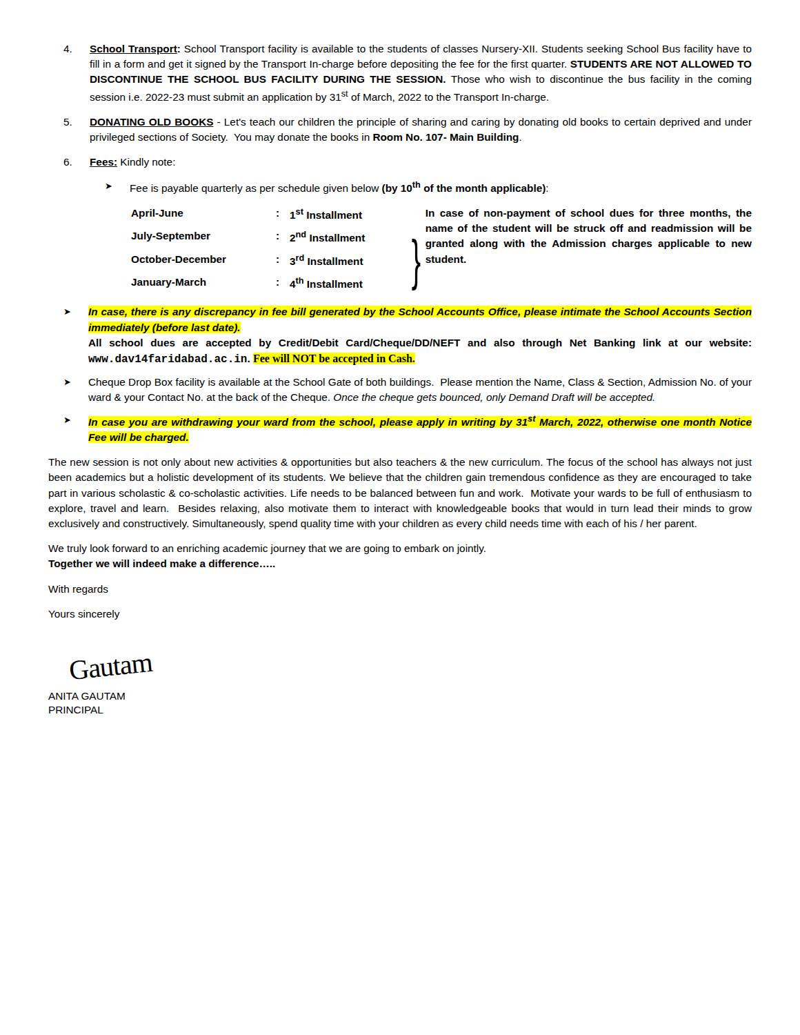School Transport: School Transport facility is available to the students of classes Nursery-XII. Students seeking School Bus facility have to fill in a form and get it signed by the Transport In-charge before depositing the fee for the first quarter. STUDENTS ARE NOT ALLOWED TO DISCONTINUE THE SCHOOL BUS FACILITY DURING THE SESSION. Those who wish to discontinue the bus facility in the coming session i.e. 2022-23 must submit an application by 31st of March, 2022 to the Transport In-charge.
DONATING OLD BOOKS - Let's teach our children the principle of sharing and caring by donating old books to certain deprived and under privileged sections of Society. You may donate the books in Room No. 107- Main Building.
Fees: Kindly note:
Fee is payable quarterly as per schedule given below (by 10th of the month applicable):
| April-June | : | 1 st Installment | | In case of non-payment of school dues for three months, the name of the student will be struck off and readmission will be granted along with the Admission charges applicable to new student. |
| July-September | : | 2 nd Installment | } |
| October-December | : | 3 rd Installment |
| January-March | : | 4 th Installment |
In case, there is any discrepancy in fee bill generated by the School Accounts Office, please intimate the School Accounts Section immediately (before last date).
All school dues are accepted by Credit/Debit Card/Cheque/DD/NEFT and also through Net Banking link at our website: www.dav14faridabad.ac.in. Fee will NOT be accepted in Cash.
Cheque Drop Box facility is available at the School Gate of both buildings. Please mention the Name, Class & Section, Admission No. of your ward & your Contact No. at the back of the Cheque. Once the cheque gets bounced, only Demand Draft will be accepted.
In case you are withdrawing your ward from the school, please apply in writing by 31st March, 2022, otherwise one month Notice Fee will be charged.
The new session is not only about new activities & opportunities but also teachers & the new curriculum. The focus of the school has always not just been academics but a holistic development of its students. We believe that the children gain tremendous confidence as they are encouraged to take part in various scholastic & co-scholastic activities. Life needs to be balanced between fun and work. Motivate your wards to be full of enthusiasm to explore, travel and learn. Besides relaxing, also motivate them to interact with knowledgeable books that would in turn lead their minds to grow exclusively and constructively. Simultaneously, spend quality time with your children as every child needs time with each of his / her parent.
We truly look forward to an enriching academic journey that we are going to embark on jointly.
Together we will indeed make a difference…..
With regards
Yours sincerely
Gautam
ANITA GAUTAM
PRINCIPAL